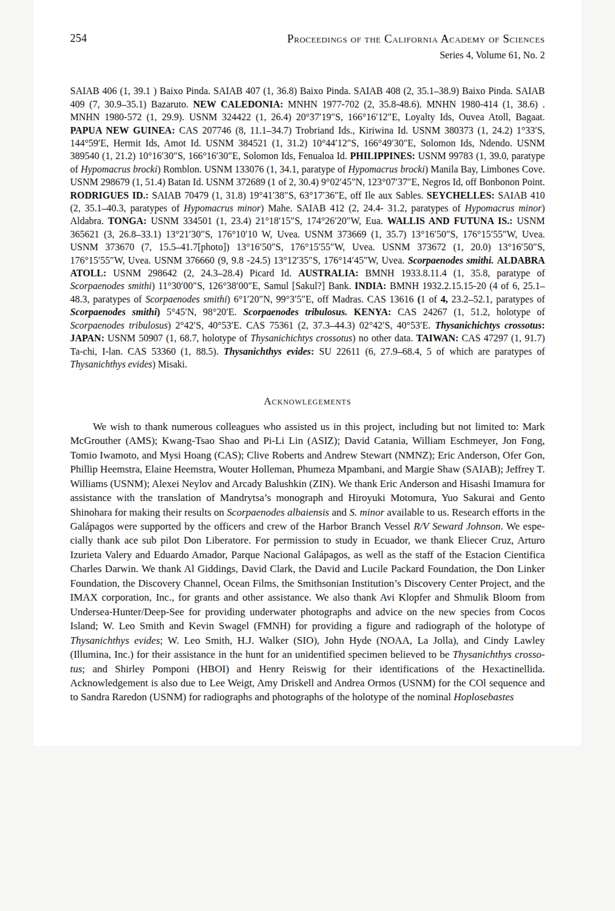254
Proceedings of the California Academy of Sciences Series 4, Volume 61, No. 2
SAIAB 406 (1, 39.1 ) Baixo Pinda. SAIAB 407 (1, 36.8) Baixo Pinda. SAIAB 408 (2, 35.1–38.9) Baixo Pinda. SAIAB 409 (7, 30.9–35.1) Bazaruto. NEW CALEDONIA: MNHN 1977-702 (2, 35.8-48.6). MNHN 1980-414 (1, 38.6) . MNHN 1980-572 (1, 29.9). USNM 324422 (1, 26.4) 20°37′19″S, 166°16′12″E, Loyalty Ids, Ouvea Atoll, Bagaat. PAPUA NEW GUINEA: CAS 207746 (8, 11.1–34.7) Trobriand Ids., Kiriwina Id. USNM 380373 (1, 24.2) 1°33′S, 144°59′E, Hermit Ids, Amot Id. USNM 384521 (1, 31.2) 10°44′12″S, 166°49′30″E, Solomon Ids, Ndendo. USNM 389540 (1, 21.2) 10°16′30″S, 166°16′30″E, Solomon Ids, Fenualoa Id. PHILIPPINES: USNM 99783 (1, 39.0, paratype of Hypomacrus brocki) Romblon. USNM 133076 (1, 34.1, paratype of Hypomacrus brocki) Manila Bay, Limbones Cove. USNM 298679 (1, 51.4) Batan Id. USNM 372689 (1 of 2, 30.4) 9°02′45″N, 123°07′37″E, Negros Id, off Bonbonon Point. RODRIGUES ID.: SAIAB 70479 (1, 31.8) 19°41′38″S, 63°17′36″E, off Ile aux Sables. SEYCHELLES: SAIAB 410 (2, 35.1–40.3, paratypes of Hypomacrus minor) Mahe. SAIAB 412 (2, 24.4- 31.2, paratypes of Hypomacrus minor) Aldabra. TONGA: USNM 334501 (1, 23.4) 21°18′15″S, 174°26′20″W, Eua. WALLIS AND FUTUNA IS.: USNM 365621 (3, 26.8–33.1) 13°21′30″S, 176°10′10 W, Uvea. USNM 373669 (1, 35.7) 13°16′50″S, 176°15′55″W, Uvea. USNM 373670 (7, 15.5–41.7[photo]) 13°16′50″S, 176°15′55″W, Uvea. USNM 373672 (1, 20.0) 13°16′50″S, 176°15′55″W, Uvea. USNM 376660 (9, 9.8 -24.5) 13°12′35″S, 176°14′45″W, Uvea. Scorpaenodes smithi. ALDABRA ATOLL: USNM 298642 (2, 24.3–28.4) Picard Id. AUSTRALIA: BMNH 1933.8.11.4 (1, 35.8, paratype of Scorpaenodes smithi) 11°30′00″S, 126°38′00″E, Samul [Sakul?] Bank. INDIA: BMNH 1932.2.15.15-20 (4 of 6, 25.1–48.3, paratypes of Scorpaenodes smithi) 6°1′20″N, 99°3′5″E, off Madras. CAS 13616 (1 of 4, 23.2–52.1, paratypes of Scorpaenodes smithi) 5°45′N, 98°20′E. Scorpaenodes tribulosus. KENYA: CAS 24267 (1, 51.2, holotype of Scorpaenodes tribulosus) 2°42′S, 40°53′E. CAS 75361 (2, 37.3–44.3) 02°42′S, 40°53′E. Thysanichichtys crossotus: JAPAN: USNM 50907 (1, 68.7, holotype of Thysanichichtys crossotus) no other data. TAIWAN: CAS 47297 (1, 91.7) Ta-chi, I-lan. CAS 53360 (1, 88.5). Thysanichthys evides: SU 22611 (6, 27.9–68.4, 5 of which are paratypes of Thysanichthys evides) Misaki.
Acknowlegements
We wish to thank numerous colleagues who assisted us in this project, including but not limited to: Mark McGrouther (AMS); Kwang-Tsao Shao and Pi-Li Lin (ASIZ); David Catania, William Eschmeyer, Jon Fong, Tomio Iwamoto, and Mysi Hoang (CAS); Clive Roberts and Andrew Stewart (NMNZ); Eric Anderson, Ofer Gon, Phillip Heemstra, Elaine Heemstra, Wouter Holleman, Phumeza Mpambani, and Margie Shaw (SAIAB); Jeffrey T. Williams (USNM); Alexei Neylov and Arcady Balushkin (ZIN). We thank Eric Anderson and Hisashi Imamura for assistance with the translation of Mandrytsa’s monograph and Hiroyuki Motomura, Yuo Sakurai and Gento Shinohara for making their results on Scorpaenodes albaiensis and S. minor available to us. Research efforts in the Galápagos were supported by the officers and crew of the Harbor Branch Vessel R/V Seward Johnson. We especially thank ace sub pilot Don Liberatore. For permission to study in Ecuador, we thank Eliecer Cruz, Arturo Izurieta Valery and Eduardo Amador, Parque Nacional Galápagos, as well as the staff of the Estacion Cientifica Charles Darwin. We thank Al Giddings, David Clark, the David and Lucile Packard Foundation, the Don Linker Foundation, the Discovery Channel, Ocean Films, the Smithsonian Institution’s Discovery Center Project, and the IMAX corporation, Inc., for grants and other assistance. We also thank Avi Klopfer and Shmulik Bloom from Undersea-Hunter/Deep-See for providing underwater photographs and advice on the new species from Cocos Island; W. Leo Smith and Kevin Swagel (FMNH) for providing a figure and radiograph of the holotype of Thysanichthys evides; W. Leo Smith, H.J. Walker (SIO), John Hyde (NOAA, La Jolla), and Cindy Lawley (Illumina, Inc.) for their assistance in the hunt for an unidentified specimen believed to be Thysanichthys crossotus; and Shirley Pomponi (HBOI) and Henry Reiswig for their identifications of the Hexactinellida. Acknowledgement is also due to Lee Weigt, Amy Driskell and Andrea Ormos (USNM) for the COl sequence and to Sandra Raredon (USNM) for radiographs and photographs of the holotype of the nominal Hoplosebastes